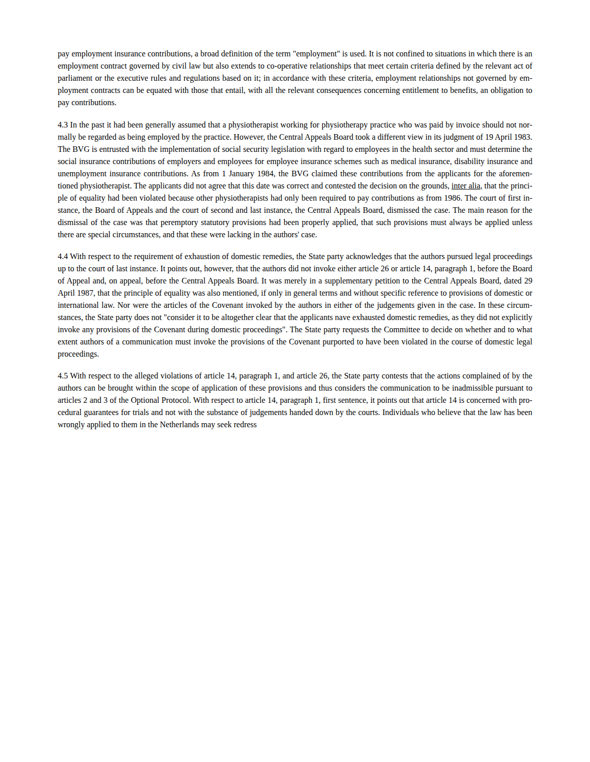pay employment insurance contributions, a broad definition of the term "employment" is used. It is not confined to situations in which there is an employment contract governed by civil law but also extends to co-operative relationships that meet certain criteria defined by the relevant act of parliament or the executive rules and regulations based on it; in accordance with these criteria, employment relationships not governed by employment contracts can be equated with those that entail, with all the relevant consequences concerning entitlement to benefits, an obligation to pay contributions.
4.3 In the past it had been generally assumed that a physiotherapist working for physiotherapy practice who was paid by invoice should not normally be regarded as being employed by the practice. However, the Central Appeals Board took a different view in its judgment of 19 April 1983. The BVG is entrusted with the implementation of social security legislation with regard to employees in the health sector and must determine the social insurance contributions of employers and employees for employee insurance schemes such as medical insurance, disability insurance and unemployment insurance contributions. As from 1 January 1984, the BVG claimed these contributions from the applicants for the aforementioned physiotherapist. The applicants did not agree that this date was correct and contested the decision on the grounds, inter alia, that the principle of equality had been violated because other physiotherapists had only been required to pay contributions as from 1986. The court of first instance, the Board of Appeals and the court of second and last instance, the Central Appeals Board, dismissed the case. The main reason for the dismissal of the case was that peremptory statutory provisions had been properly applied, that such provisions must always be applied unless there are special circumstances, and that these were lacking in the authors' case.
4.4 With respect to the requirement of exhaustion of domestic remedies, the State party acknowledges that the authors pursued legal proceedings up to the court of last instance. It points out, however, that the authors did not invoke either article 26 or article 14, paragraph 1, before the Board of Appeal and, on appeal, before the Central Appeals Board. It was merely in a supplementary petition to the Central Appeals Board, dated 29 April 1987, that the principle of equality was also mentioned, if only in general terms and without specific reference to provisions of domestic or international law. Nor were the articles of the Covenant invoked by the authors in either of the judgements given in the case. In these circumstances, the State party does not "consider it to be altogether clear that the applicants nave exhausted domestic remedies, as they did not explicitly invoke any provisions of the Covenant during domestic proceedings". The State party requests the Committee to decide on whether and to what extent authors of a communication must invoke the provisions of the Covenant purported to have been violated in the course of domestic legal proceedings.
4.5 With respect to the alleged violations of article 14, paragraph 1, and article 26, the State party contests that the actions complained of by the authors can be brought within the scope of application of these provisions and thus considers the communication to be inadmissible pursuant to articles 2 and 3 of the Optional Protocol. With respect to article 14, paragraph 1, first sentence, it points out that article 14 is concerned with procedural guarantees for trials and not with the substance of judgements handed down by the courts. Individuals who believe that the law has been wrongly applied to them in the Netherlands may seek redress